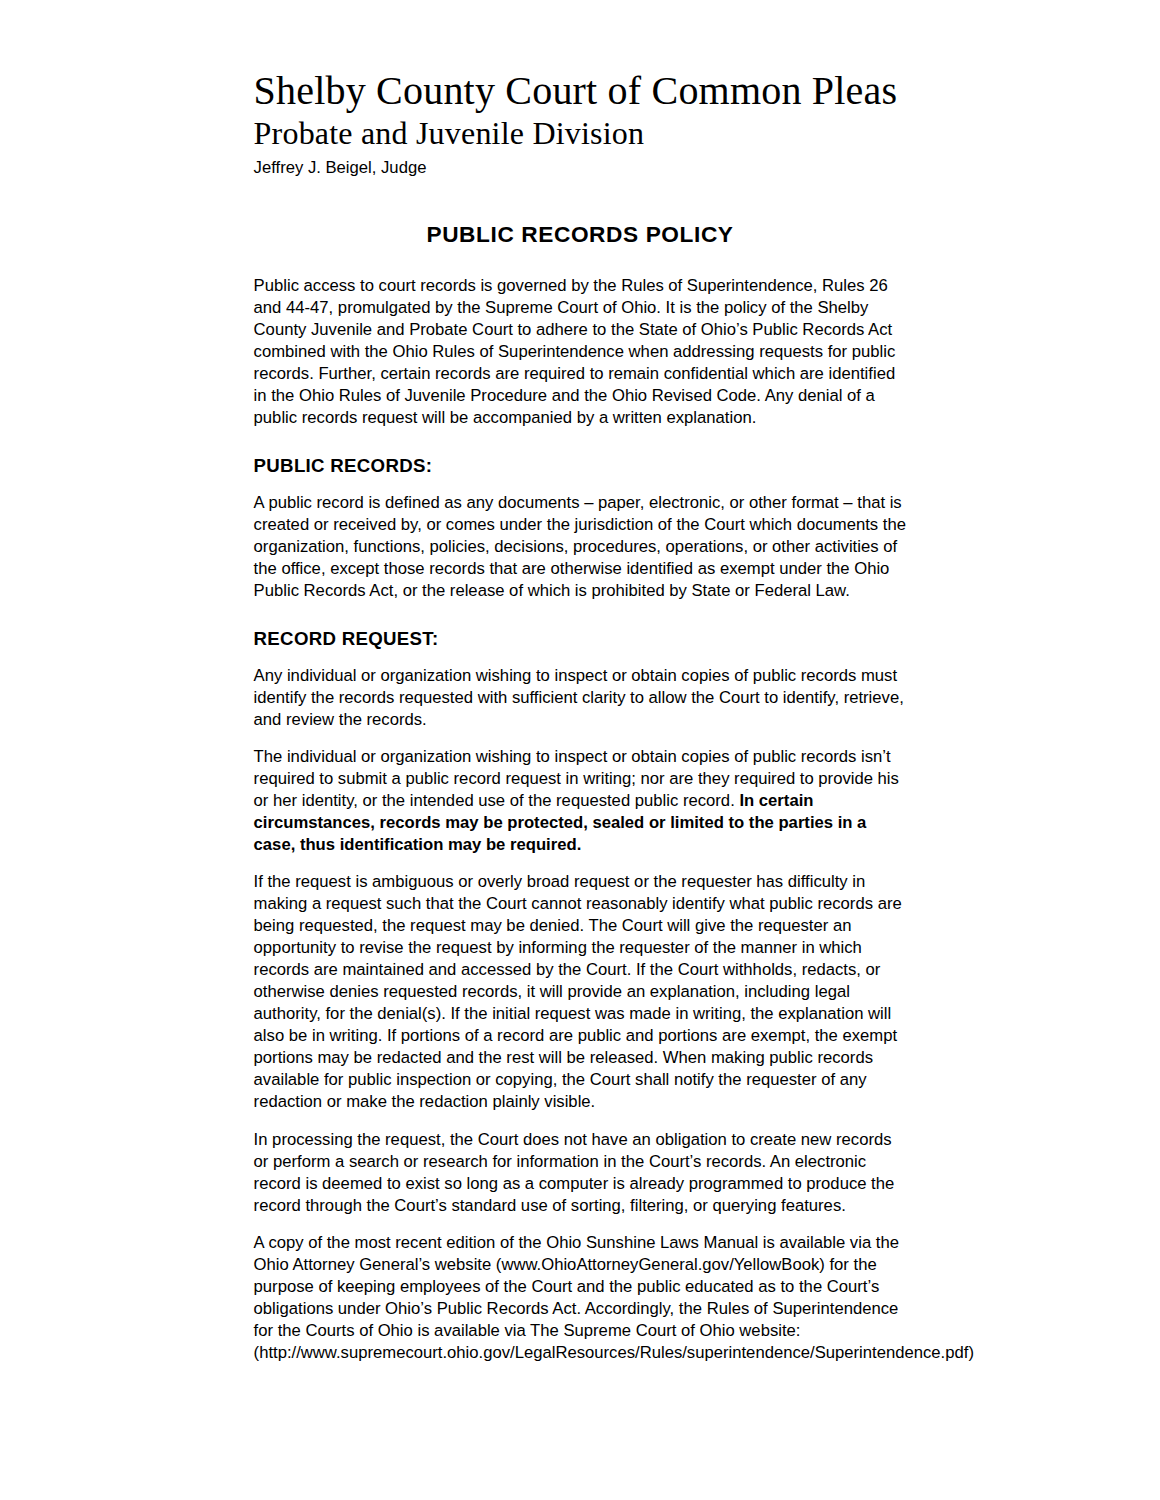Shelby County Court of Common Pleas
Probate and Juvenile Division
Jeffrey J. Beigel, Judge
PUBLIC RECORDS POLICY
Public access to court records is governed by the Rules of Superintendence, Rules 26 and 44-47, promulgated by the Supreme Court of Ohio. It is the policy of the Shelby County Juvenile and Probate Court to adhere to the State of Ohio’s Public Records Act combined with the Ohio Rules of Superintendence when addressing requests for public records. Further, certain records are required to remain confidential which are identified in the Ohio Rules of Juvenile Procedure and the Ohio Revised Code. Any denial of a public records request will be accompanied by a written explanation.
PUBLIC RECORDS:
A public record is defined as any documents – paper, electronic, or other format – that is created or received by, or comes under the jurisdiction of the Court which documents the organization, functions, policies, decisions, procedures, operations, or other activities of the office, except those records that are otherwise identified as exempt under the Ohio Public Records Act, or the release of which is prohibited by State or Federal Law.
RECORD REQUEST:
Any individual or organization wishing to inspect or obtain copies of public records must identify the records requested with sufficient clarity to allow the Court to identify, retrieve, and review the records.
The individual or organization wishing to inspect or obtain copies of public records isn’t required to submit a public record request in writing; nor are they required to provide his or her identity, or the intended use of the requested public record. In certain circumstances, records may be protected, sealed or limited to the parties in a case, thus identification may be required.
If the request is ambiguous or overly broad request or the requester has difficulty in making a request such that the Court cannot reasonably identify what public records are being requested, the request may be denied. The Court will give the requester an opportunity to revise the request by informing the requester of the manner in which records are maintained and accessed by the Court. If the Court withholds, redacts, or otherwise denies requested records, it will provide an explanation, including legal authority, for the denial(s). If the initial request was made in writing, the explanation will also be in writing. If portions of a record are public and portions are exempt, the exempt portions may be redacted and the rest will be released. When making public records available for public inspection or copying, the Court shall notify the requester of any redaction or make the redaction plainly visible.
In processing the request, the Court does not have an obligation to create new records or perform a search or research for information in the Court’s records. An electronic record is deemed to exist so long as a computer is already programmed to produce the record through the Court’s standard use of sorting, filtering, or querying features.
A copy of the most recent edition of the Ohio Sunshine Laws Manual is available via the Ohio Attorney General’s website (www.OhioAttorneyGeneral.gov/YellowBook) for the purpose of keeping employees of the Court and the public educated as to the Court’s obligations under Ohio’s Public Records Act. Accordingly, the Rules of Superintendence for the Courts of Ohio is available via The Supreme Court of Ohio website: (http://www.supremecourt.ohio.gov/LegalResources/Rules/superintendence/Superintendence.pdf)